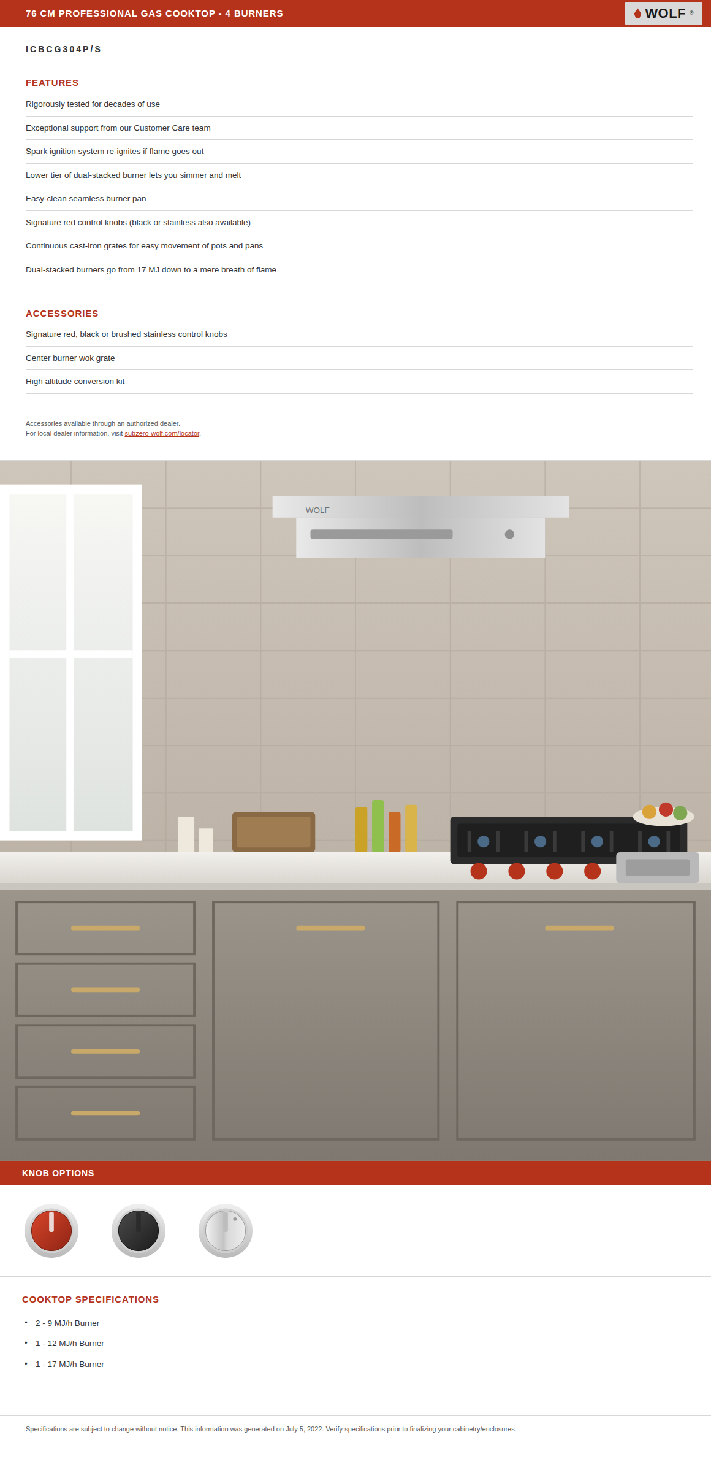76 cm Professional Gas Cooktop - 4 Burners
WOLF®
ICBCG304P/S
Features
Rigorously tested for decades of use
Exceptional support from our Customer Care team
Spark ignition system re-ignites if flame goes out
Lower tier of dual-stacked burner lets you simmer and melt
Easy-clean seamless burner pan
Signature red control knobs (black or stainless also available)
Continuous cast-iron grates for easy movement of pots and pans
Dual-stacked burners go from 17 MJ down to a mere breath of flame
Accessories
Signature red, black or brushed stainless control knobs
Center burner wok grate
High altitude conversion kit
Accessories available through an authorized dealer.
For local dealer information, visit subzero-wolf.com/locator.
WOLF
Knob Options
Cooktop Specifications
2 - 9 MJ/h Burner
1 - 12 MJ/h Burner
1 - 17 MJ/h Burner
Specifications are subject to change without notice. This information was generated on July 5, 2022. Verify specifications prior to finalizing your cabinetry/enclosures.